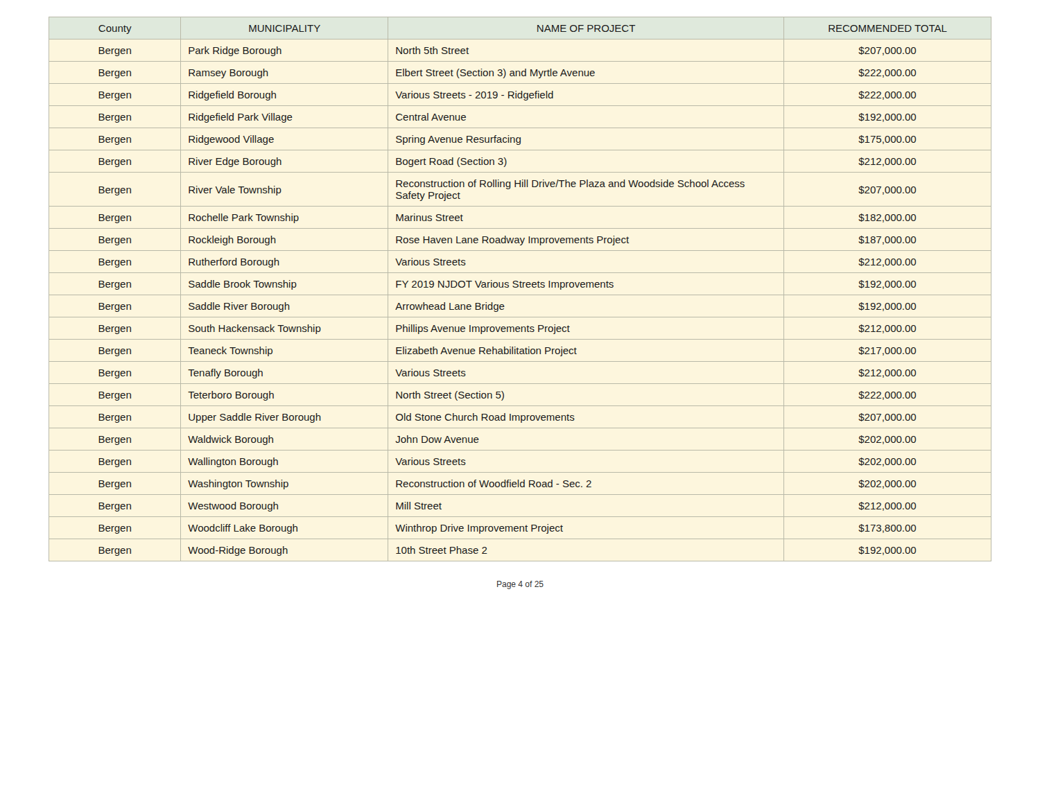| County | MUNICIPALITY | NAME OF PROJECT | RECOMMENDED TOTAL |
| --- | --- | --- | --- |
| Bergen | Park Ridge Borough | North 5th Street | $207,000.00 |
| Bergen | Ramsey Borough | Elbert Street (Section 3) and Myrtle Avenue | $222,000.00 |
| Bergen | Ridgefield Borough | Various Streets - 2019 - Ridgefield | $222,000.00 |
| Bergen | Ridgefield Park Village | Central Avenue | $192,000.00 |
| Bergen | Ridgewood Village | Spring Avenue Resurfacing | $175,000.00 |
| Bergen | River Edge Borough | Bogert Road (Section 3) | $212,000.00 |
| Bergen | River Vale Township | Reconstruction of Rolling Hill Drive/The Plaza and Woodside School Access Safety Project | $207,000.00 |
| Bergen | Rochelle Park Township | Marinus Street | $182,000.00 |
| Bergen | Rockleigh Borough | Rose Haven Lane Roadway Improvements Project | $187,000.00 |
| Bergen | Rutherford Borough | Various Streets | $212,000.00 |
| Bergen | Saddle Brook Township | FY 2019 NJDOT Various Streets Improvements | $192,000.00 |
| Bergen | Saddle River Borough | Arrowhead Lane Bridge | $192,000.00 |
| Bergen | South Hackensack Township | Phillips Avenue Improvements Project | $212,000.00 |
| Bergen | Teaneck Township | Elizabeth Avenue Rehabilitation Project | $217,000.00 |
| Bergen | Tenafly Borough | Various Streets | $212,000.00 |
| Bergen | Teterboro Borough | North Street (Section 5) | $222,000.00 |
| Bergen | Upper Saddle River Borough | Old Stone Church Road Improvements | $207,000.00 |
| Bergen | Waldwick Borough | John Dow Avenue | $202,000.00 |
| Bergen | Wallington Borough | Various Streets | $202,000.00 |
| Bergen | Washington Township | Reconstruction of Woodfield Road - Sec. 2 | $202,000.00 |
| Bergen | Westwood Borough | Mill Street | $212,000.00 |
| Bergen | Woodcliff Lake Borough | Winthrop Drive Improvement Project | $173,800.00 |
| Bergen | Wood-Ridge Borough | 10th Street Phase 2 | $192,000.00 |
Page 4 of 25